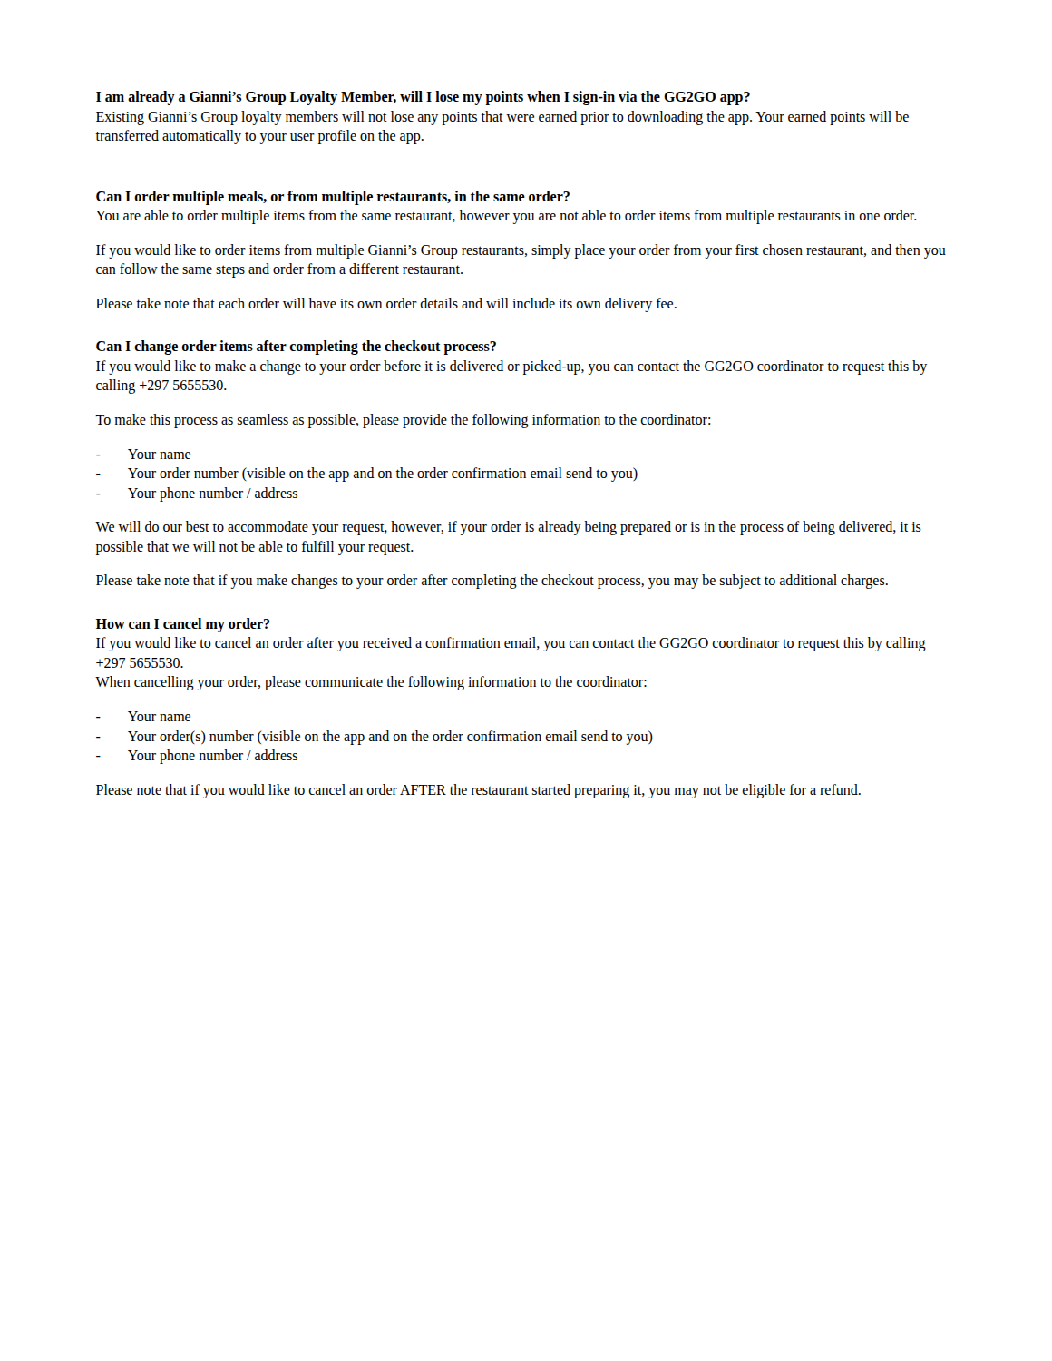I am already a Gianni’s Group Loyalty Member, will I lose my points when I sign-in via the GG2GO app?
Existing Gianni’s Group loyalty members will not lose any points that were earned prior to downloading the app. Your earned points will be transferred automatically to your user profile on the app.
Can I order multiple meals, or from multiple restaurants, in the same order?
You are able to order multiple items from the same restaurant, however you are not able to order items from multiple restaurants in one order.
If you would like to order items from multiple Gianni’s Group restaurants, simply place your order from your first chosen restaurant, and then you can follow the same steps and order from a different restaurant.
Please take note that each order will have its own order details and will include its own delivery fee.
Can I change order items after completing the checkout process?
If you would like to make a change to your order before it is delivered or picked-up, you can contact the GG2GO coordinator to request this by calling +297 5655530.
To make this process as seamless as possible, please provide the following information to the coordinator:
Your name
Your order number (visible on the app and on the order confirmation email send to you)
Your phone number / address
We will do our best to accommodate your request, however, if your order is already being prepared or is in the process of being delivered, it is possible that we will not be able to fulfill your request.
Please take note that if you make changes to your order after completing the checkout process, you may be subject to additional charges.
How can I cancel my order?
If you would like to cancel an order after you received a confirmation email, you can contact the GG2GO coordinator to request this by calling +297 5655530.
When cancelling your order, please communicate the following information to the coordinator:
Your name
Your order(s) number (visible on the app and on the order confirmation email send to you)
Your phone number / address
Please note that if you would like to cancel an order AFTER the restaurant started preparing it, you may not be eligible for a refund.